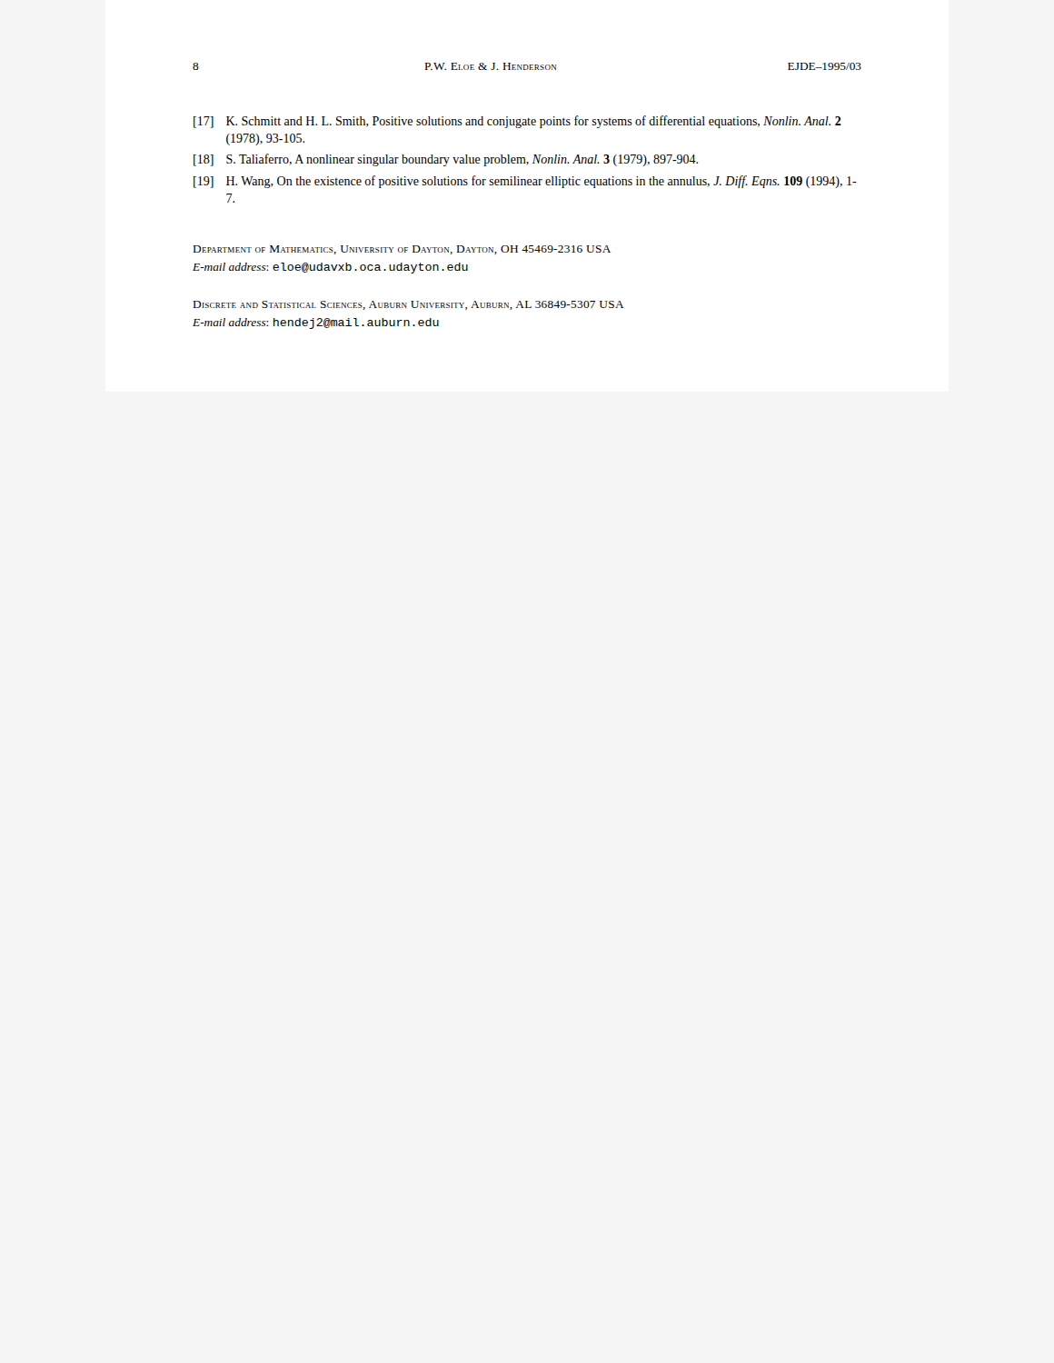8 P.W. Eloe & J. Henderson EJDE–1995/03
[17] K. Schmitt and H. L. Smith, Positive solutions and conjugate points for systems of differential equations, Nonlin. Anal. 2 (1978), 93-105.
[18] S. Taliaferro, A nonlinear singular boundary value problem, Nonlin. Anal. 3 (1979), 897-904.
[19] H. Wang, On the existence of positive solutions for semilinear elliptic equations in the annulus, J. Diff. Eqns. 109 (1994), 1-7.
Department of Mathematics, University of Dayton, Dayton, OH 45469-2316 USA
E-mail address: eloe@udavxb.oca.udayton.edu
Discrete and Statistical Sciences, Auburn University, Auburn, AL 36849-5307 USA
E-mail address: hendej2@mail.auburn.edu